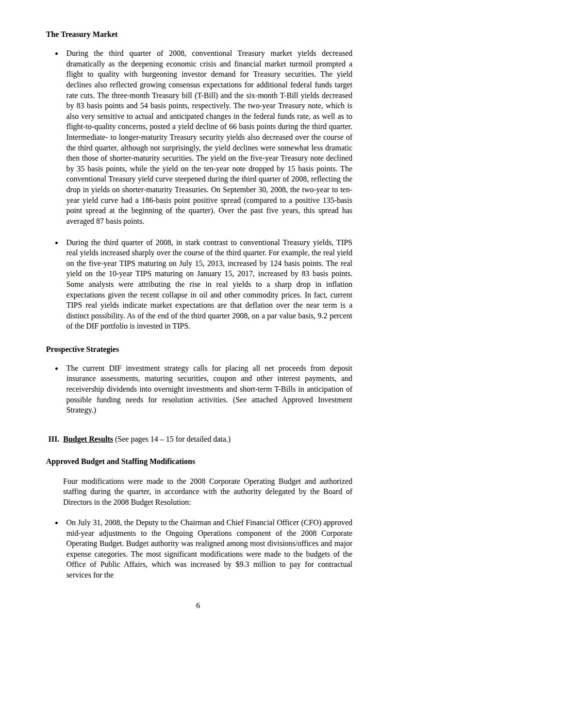The Treasury Market
During the third quarter of 2008, conventional Treasury market yields decreased dramatically as the deepening economic crisis and financial market turmoil prompted a flight to quality with burgeoning investor demand for Treasury securities. The yield declines also reflected growing consensus expectations for additional federal funds target rate cuts. The three-month Treasury bill (T-Bill) and the six-month T-Bill yields decreased by 83 basis points and 54 basis points, respectively. The two-year Treasury note, which is also very sensitive to actual and anticipated changes in the federal funds rate, as well as to flight-to-quality concerns, posted a yield decline of 66 basis points during the third quarter. Intermediate- to longer-maturity Treasury security yields also decreased over the course of the third quarter, although not surprisingly, the yield declines were somewhat less dramatic then those of shorter-maturity securities. The yield on the five-year Treasury note declined by 35 basis points, while the yield on the ten-year note dropped by 15 basis points. The conventional Treasury yield curve steepened during the third quarter of 2008, reflecting the drop in yields on shorter-maturity Treasuries. On September 30, 2008, the two-year to ten-year yield curve had a 186-basis point positive spread (compared to a positive 135-basis point spread at the beginning of the quarter). Over the past five years, this spread has averaged 87 basis points.
During the third quarter of 2008, in stark contrast to conventional Treasury yields, TIPS real yields increased sharply over the course of the third quarter. For example, the real yield on the five-year TIPS maturing on July 15, 2013, increased by 124 basis points. The real yield on the 10-year TIPS maturing on January 15, 2017, increased by 83 basis points. Some analysts were attributing the rise in real yields to a sharp drop in inflation expectations given the recent collapse in oil and other commodity prices. In fact, current TIPS real yields indicate market expectations are that deflation over the near term is a distinct possibility. As of the end of the third quarter 2008, on a par value basis, 9.2 percent of the DIF portfolio is invested in TIPS.
Prospective Strategies
The current DIF investment strategy calls for placing all net proceeds from deposit insurance assessments, maturing securities, coupon and other interest payments, and receivership dividends into overnight investments and short-term T-Bills in anticipation of possible funding needs for resolution activities. (See attached Approved Investment Strategy.)
III. Budget Results (See pages 14 – 15 for detailed data.)
Approved Budget and Staffing Modifications
Four modifications were made to the 2008 Corporate Operating Budget and authorized staffing during the quarter, in accordance with the authority delegated by the Board of Directors in the 2008 Budget Resolution:
On July 31, 2008, the Deputy to the Chairman and Chief Financial Officer (CFO) approved mid-year adjustments to the Ongoing Operations component of the 2008 Corporate Operating Budget. Budget authority was realigned among most divisions/offices and major expense categories. The most significant modifications were made to the budgets of the Office of Public Affairs, which was increased by $9.3 million to pay for contractual services for the
6